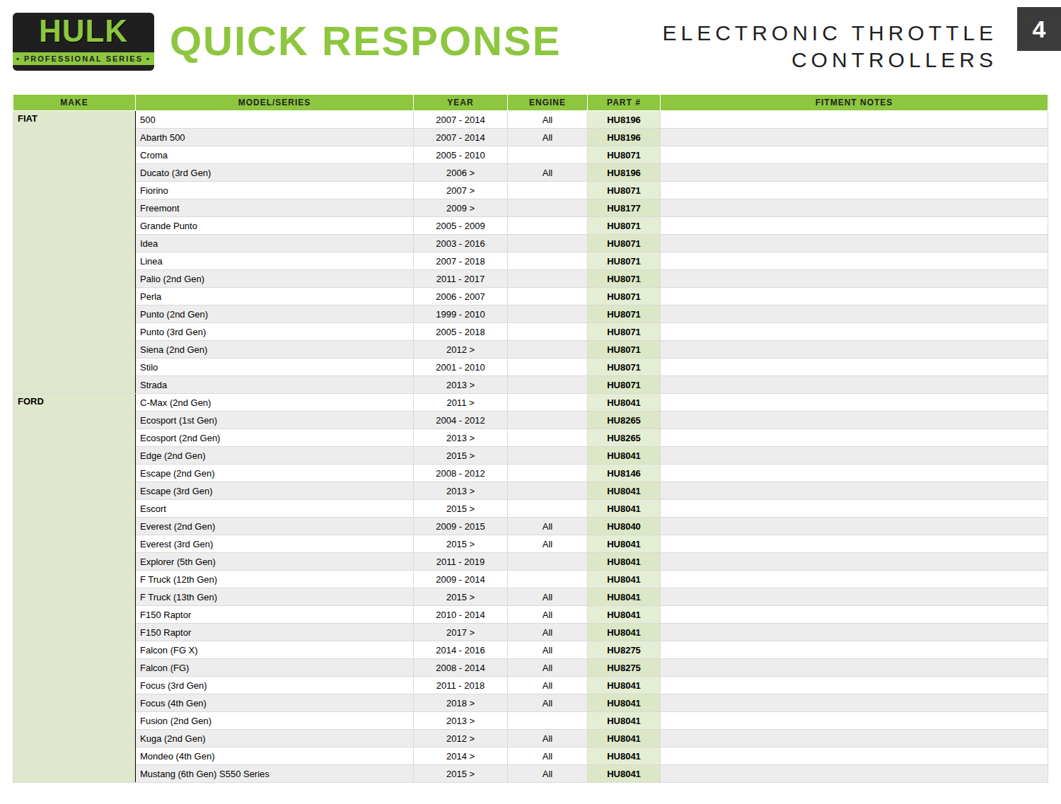HULK
• PROFESSIONAL SERIES •
QUICK RESPONSE
ELECTRONIC THROTTLE
CONTROLLERS
4
| MAKE | MODEL/SERIES | YEAR | ENGINE | PART # | FITMENT NOTES |
| --- | --- | --- | --- | --- | --- |
| FIAT | 500 | 2007 - 2014 | All | HU8196 | |
| Abarth 500 | 2007 - 2014 | All | HU8196 | |
| Croma | 2005 - 2010 | | HU8071 | |
| Ducato (3rd Gen) | 2006 > | All | HU8196 | |
| Fiorino | 2007 > | | HU8071 | |
| Freemont | 2009 > | | HU8177 | |
| Grande Punto | 2005 - 2009 | | HU8071 | |
| Idea | 2003 - 2016 | | HU8071 | |
| Linea | 2007 - 2018 | | HU8071 | |
| Palio (2nd Gen) | 2011 - 2017 | | HU8071 | |
| Perla | 2006 - 2007 | | HU8071 | |
| Punto (2nd Gen) | 1999 - 2010 | | HU8071 | |
| Punto (3rd Gen) | 2005 - 2018 | | HU8071 | |
| Siena (2nd Gen) | 2012 > | | HU8071 | |
| Stilo | 2001 - 2010 | | HU8071 | |
| Strada | 2013 > | | HU8071 | |
| FORD | C-Max (2nd Gen) | 2011 > | | HU8041 | |
| Ecosport (1st Gen) | 2004 - 2012 | | HU8265 | |
| Ecosport (2nd Gen) | 2013 > | | HU8265 | |
| Edge (2nd Gen) | 2015 > | | HU8041 | |
| Escape (2nd Gen) | 2008 - 2012 | | HU8146 | |
| Escape (3rd Gen) | 2013 > | | HU8041 | |
| Escort | 2015 > | | HU8041 | |
| Everest (2nd Gen) | 2009 - 2015 | All | HU8040 | |
| Everest (3rd Gen) | 2015 > | All | HU8041 | |
| Explorer (5th Gen) | 2011 - 2019 | | HU8041 | |
| F Truck (12th Gen) | 2009 - 2014 | | HU8041 | |
| F Truck (13th Gen) | 2015 > | All | HU8041 | |
| F150 Raptor | 2010 - 2014 | All | HU8041 | |
| F150 Raptor | 2017 > | All | HU8041 | |
| Falcon (FG X) | 2014 - 2016 | All | HU8275 | |
| Falcon (FG) | 2008 - 2014 | All | HU8275 | |
| Focus (3rd Gen) | 2011 - 2018 | All | HU8041 | |
| Focus (4th Gen) | 2018 > | All | HU8041 | |
| Fusion (2nd Gen) | 2013 > | | HU8041 | |
| Kuga (2nd Gen) | 2012 > | All | HU8041 | |
| Mondeo (4th Gen) | 2014 > | All | HU8041 | |
| Mustang (6th Gen) S550 Series | 2015 > | All | HU8041 | |